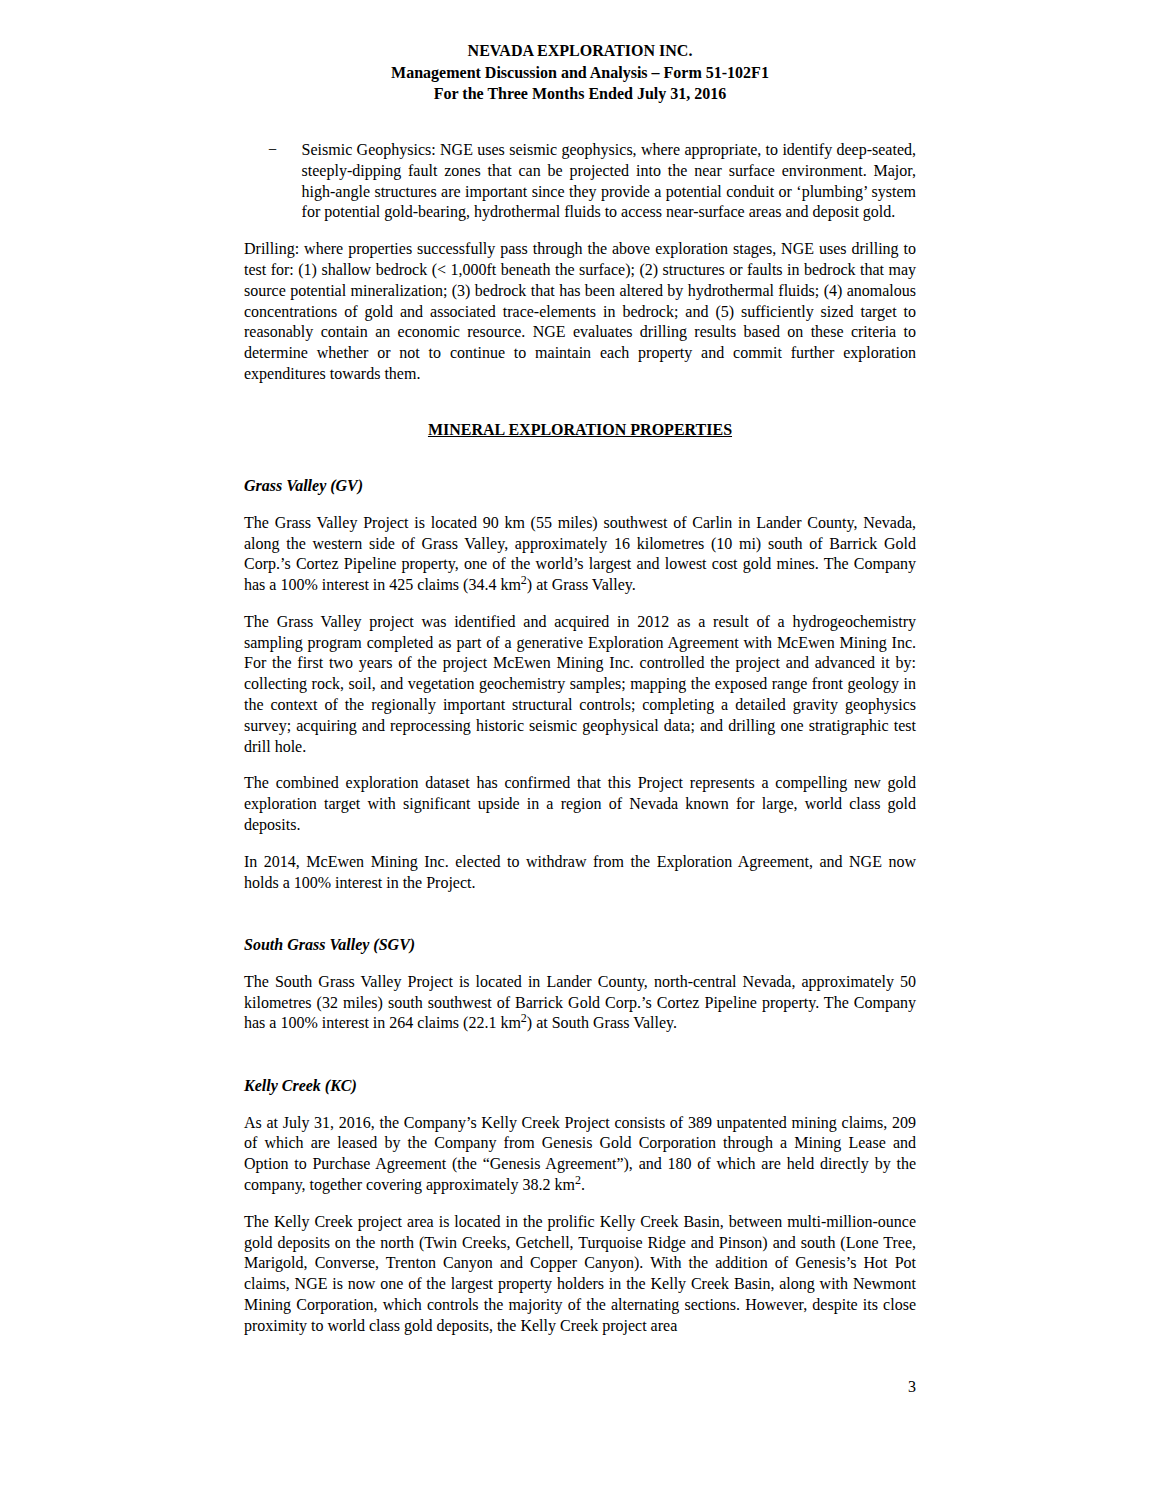NEVADA EXPLORATION INC.
Management Discussion and Analysis – Form 51-102F1
For the Three Months Ended July 31, 2016
− Seismic Geophysics: NGE uses seismic geophysics, where appropriate, to identify deep-seated, steeply-dipping fault zones that can be projected into the near surface environment. Major, high-angle structures are important since they provide a potential conduit or ‘plumbing’ system for potential gold-bearing, hydrothermal fluids to access near-surface areas and deposit gold.
Drilling: where properties successfully pass through the above exploration stages, NGE uses drilling to test for: (1) shallow bedrock (< 1,000ft beneath the surface); (2) structures or faults in bedrock that may source potential mineralization; (3) bedrock that has been altered by hydrothermal fluids; (4) anomalous concentrations of gold and associated trace-elements in bedrock; and (5) sufficiently sized target to reasonably contain an economic resource. NGE evaluates drilling results based on these criteria to determine whether or not to continue to maintain each property and commit further exploration expenditures towards them.
MINERAL EXPLORATION PROPERTIES
Grass Valley (GV)
The Grass Valley Project is located 90 km (55 miles) southwest of Carlin in Lander County, Nevada, along the western side of Grass Valley, approximately 16 kilometres (10 mi) south of Barrick Gold Corp.’s Cortez Pipeline property, one of the world’s largest and lowest cost gold mines. The Company has a 100% interest in 425 claims (34.4 km2) at Grass Valley.
The Grass Valley project was identified and acquired in 2012 as a result of a hydrogeochemistry sampling program completed as part of a generative Exploration Agreement with McEwen Mining Inc. For the first two years of the project McEwen Mining Inc. controlled the project and advanced it by: collecting rock, soil, and vegetation geochemistry samples; mapping the exposed range front geology in the context of the regionally important structural controls; completing a detailed gravity geophysics survey; acquiring and reprocessing historic seismic geophysical data; and drilling one stratigraphic test drill hole.
The combined exploration dataset has confirmed that this Project represents a compelling new gold exploration target with significant upside in a region of Nevada known for large, world class gold deposits.
In 2014, McEwen Mining Inc. elected to withdraw from the Exploration Agreement, and NGE now holds a 100% interest in the Project.
South Grass Valley (SGV)
The South Grass Valley Project is located in Lander County, north-central Nevada, approximately 50 kilometres (32 miles) south southwest of Barrick Gold Corp.’s Cortez Pipeline property. The Company has a 100% interest in 264 claims (22.1 km2) at South Grass Valley.
Kelly Creek (KC)
As at July 31, 2016, the Company’s Kelly Creek Project consists of 389 unpatented mining claims, 209 of which are leased by the Company from Genesis Gold Corporation through a Mining Lease and Option to Purchase Agreement (the “Genesis Agreement”), and 180 of which are held directly by the company, together covering approximately 38.2 km2.
The Kelly Creek project area is located in the prolific Kelly Creek Basin, between multi-million-ounce gold deposits on the north (Twin Creeks, Getchell, Turquoise Ridge and Pinson) and south (Lone Tree, Marigold, Converse, Trenton Canyon and Copper Canyon). With the addition of Genesis’s Hot Pot claims, NGE is now one of the largest property holders in the Kelly Creek Basin, along with Newmont Mining Corporation, which controls the majority of the alternating sections. However, despite its close proximity to world class gold deposits, the Kelly Creek project area
3